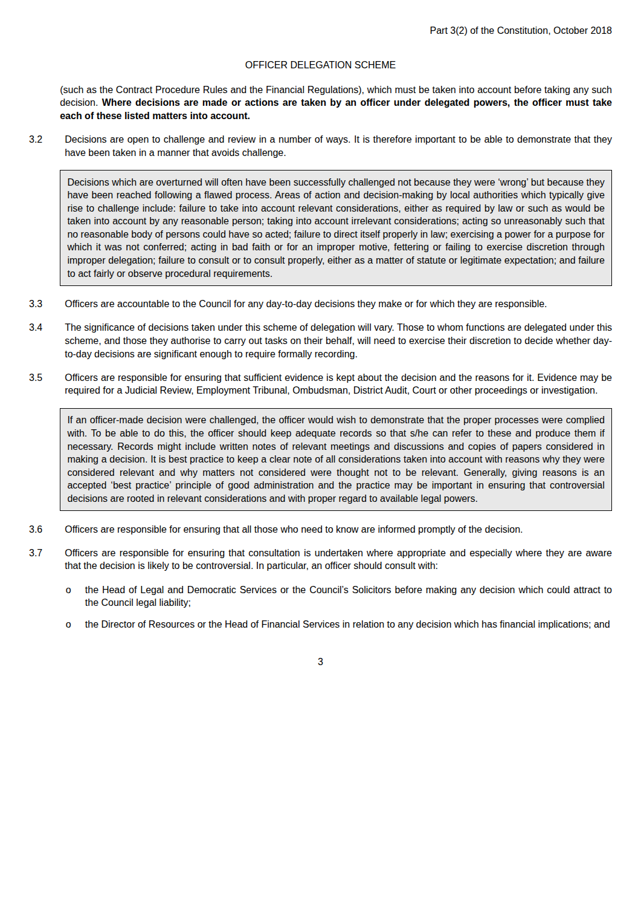Part 3(2) of the Constitution, October 2018
OFFICER DELEGATION SCHEME
(such as the Contract Procedure Rules and the Financial Regulations), which must be taken into account before taking any such decision. Where decisions are made or actions are taken by an officer under delegated powers, the officer must take each of these listed matters into account.
3.2
Decisions are open to challenge and review in a number of ways. It is therefore important to be able to demonstrate that they have been taken in a manner that avoids challenge.
Decisions which are overturned will often have been successfully challenged not because they were ‘wrong’ but because they have been reached following a flawed process. Areas of action and decision-making by local authorities which typically give rise to challenge include: failure to take into account relevant considerations, either as required by law or such as would be taken into account by any reasonable person; taking into account irrelevant considerations; acting so unreasonably such that no reasonable body of persons could have so acted; failure to direct itself properly in law; exercising a power for a purpose for which it was not conferred; acting in bad faith or for an improper motive, fettering or failing to exercise discretion through improper delegation; failure to consult or to consult properly, either as a matter of statute or legitimate expectation; and failure to act fairly or observe procedural requirements.
3.3
Officers are accountable to the Council for any day-to-day decisions they make or for which they are responsible.
3.4
The significance of decisions taken under this scheme of delegation will vary. Those to whom functions are delegated under this scheme, and those they authorise to carry out tasks on their behalf, will need to exercise their discretion to decide whether day-to-day decisions are significant enough to require formally recording.
3.5
Officers are responsible for ensuring that sufficient evidence is kept about the decision and the reasons for it. Evidence may be required for a Judicial Review, Employment Tribunal, Ombudsman, District Audit, Court or other proceedings or investigation.
If an officer-made decision were challenged, the officer would wish to demonstrate that the proper processes were complied with. To be able to do this, the officer should keep adequate records so that s/he can refer to these and produce them if necessary. Records might include written notes of relevant meetings and discussions and copies of papers considered in making a decision. It is best practice to keep a clear note of all considerations taken into account with reasons why they were considered relevant and why matters not considered were thought not to be relevant. Generally, giving reasons is an accepted ‘best practice’ principle of good administration and the practice may be important in ensuring that controversial decisions are rooted in relevant considerations and with proper regard to available legal powers.
3.6
Officers are responsible for ensuring that all those who need to know are informed promptly of the decision.
3.7
Officers are responsible for ensuring that consultation is undertaken where appropriate and especially where they are aware that the decision is likely to be controversial. In particular, an officer should consult with:
the Head of Legal and Democratic Services or the Council’s Solicitors before making any decision which could attract to the Council legal liability;
the Director of Resources or the Head of Financial Services in relation to any decision which has financial implications; and
3